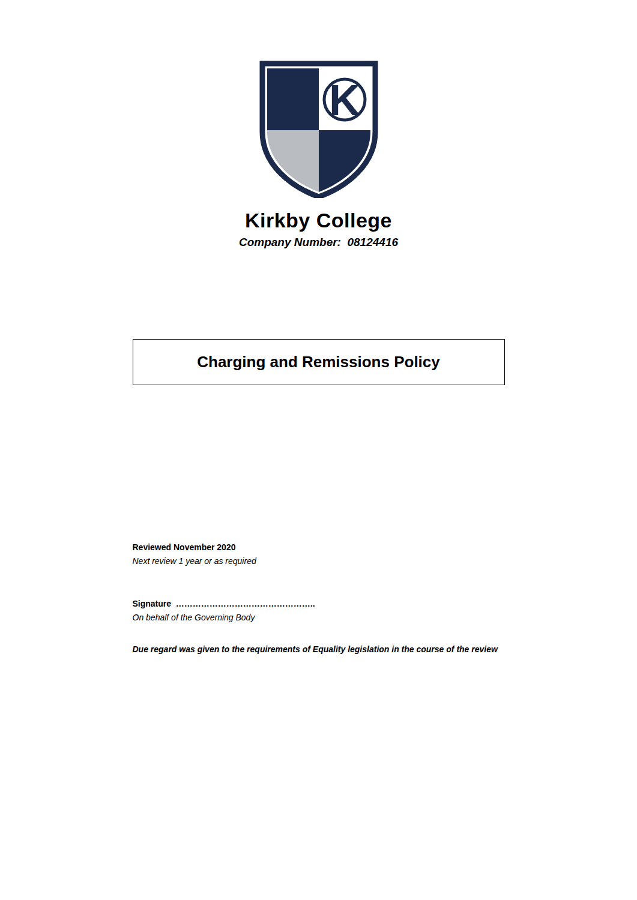K
Kirkby College
Company Number: 08124416
Charging and Remissions Policy
Reviewed November 2020
Next review 1 year or as required
Signature …………………………………………..
On behalf of the Governing Body
Due regard was given to the requirements of Equality legislation in the course of the review